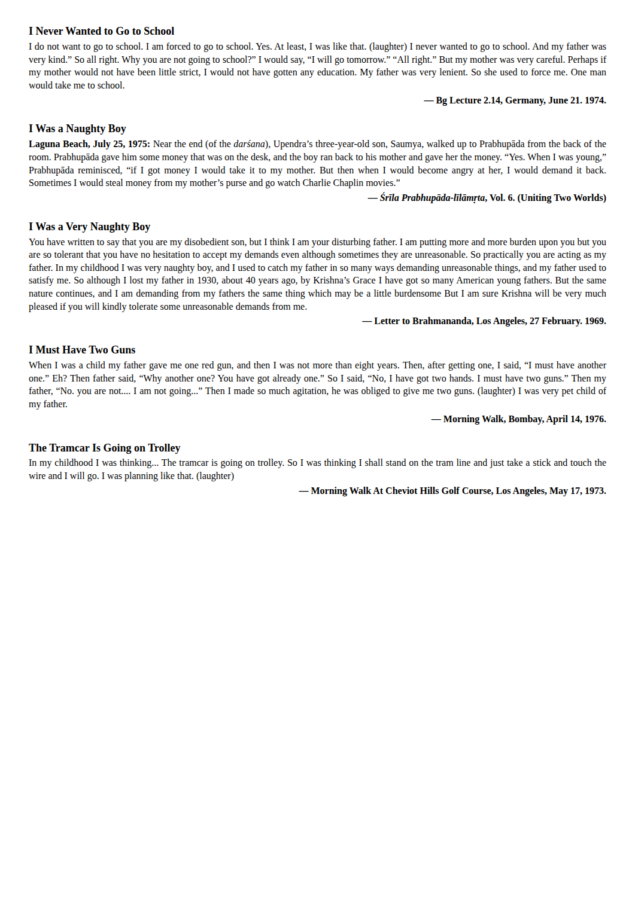I Never Wanted to Go to School
I do not want to go to school. I am forced to go to school. Yes. At least, I was like that. (laughter) I never wanted to go to school. And my father was very kind.” So all right. Why you are not going to school?” I would say, “I will go tomorrow.” “All right.” But my mother was very careful. Perhaps if my mother would not have been little strict, I would not have gotten any education. My father was very lenient. So she used to force me. One man would take me to school.
— Bg Lecture 2.14, Germany, June 21. 1974.
I Was a Naughty Boy
Laguna Beach, July 25, 1975: Near the end (of the darśana), Upendra’s three-year-old son, Saumya, walked up to Prabhupāda from the back of the room. Prabhupāda gave him some money that was on the desk, and the boy ran back to his mother and gave her the money. “Yes. When I was young,” Prabhupāda reminisced, “if I got money I would take it to my mother. But then when I would become angry at her, I would demand it back. Sometimes I would steal money from my mother’s purse and go watch Charlie Chaplin movies.”
— Śrīla Prabhupāda-līlāmṛta, Vol. 6. (Uniting Two Worlds)
I Was a Very Naughty Boy
You have written to say that you are my disobedient son, but I think I am your disturbing father. I am putting more and more burden upon you but you are so tolerant that you have no hesitation to accept my demands even although sometimes they are unreasonable. So practically you are acting as my father. In my childhood I was very naughty boy, and I used to catch my father in so many ways demanding unreasonable things, and my father used to satisfy me. So although I lost my father in 1930, about 40 years ago, by Krishna’s Grace I have got so many American young fathers. But the same nature continues, and I am demanding from my fathers the same thing which may be a little burdensome But I am sure Krishna will be very much pleased if you will kindly tolerate some unreasonable demands from me.
— Letter to Brahmananda, Los Angeles, 27 February. 1969.
I Must Have Two Guns
When I was a child my father gave me one red gun, and then I was not more than eight years. Then, after getting one, I said, “I must have another one.” Eh? Then father said, “Why another one? You have got already one.” So I said, “No, I have got two hands. I must have two guns.” Then my father, “No. you are not.... I am not going...” Then I made so much agitation, he was obliged to give me two guns. (laughter) I was very pet child of my father.
— Morning Walk, Bombay, April 14, 1976.
The Tramcar Is Going on Trolley
In my childhood I was thinking... The tramcar is going on trolley. So I was thinking I shall stand on the tram line and just take a stick and touch the wire and I will go. I was planning like that. (laughter)
— Morning Walk At Cheviot Hills Golf Course, Los Angeles, May 17, 1973.